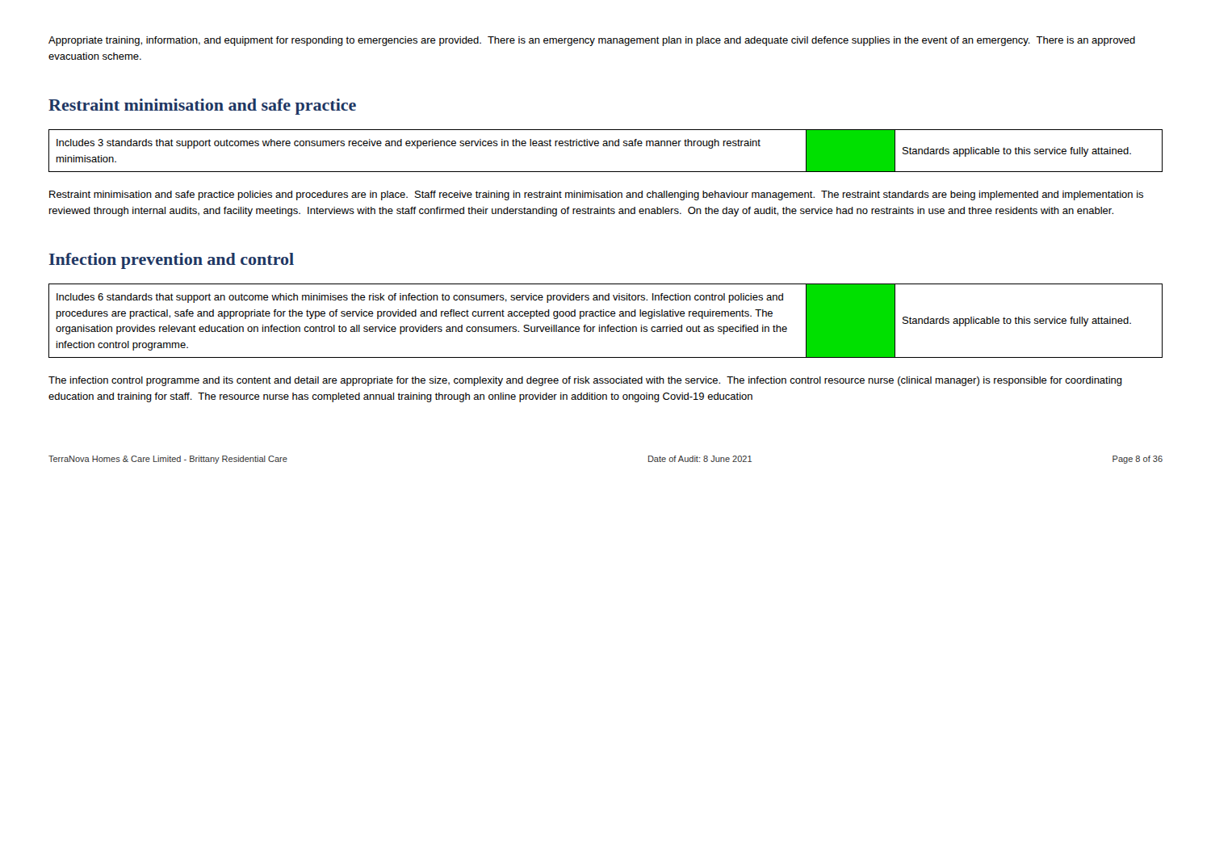Appropriate training, information, and equipment for responding to emergencies are provided. There is an emergency management plan in place and adequate civil defence supplies in the event of an emergency. There is an approved evacuation scheme.
Restraint minimisation and safe practice
| Includes 3 standards that support outcomes where consumers receive and experience services in the least restrictive and safe manner through restraint minimisation. | | Standards applicable to this service fully attained. |
Restraint minimisation and safe practice policies and procedures are in place. Staff receive training in restraint minimisation and challenging behaviour management. The restraint standards are being implemented and implementation is reviewed through internal audits, and facility meetings. Interviews with the staff confirmed their understanding of restraints and enablers. On the day of audit, the service had no restraints in use and three residents with an enabler.
Infection prevention and control
| Includes 6 standards that support an outcome which minimises the risk of infection to consumers, service providers and visitors. Infection control policies and procedures are practical, safe and appropriate for the type of service provided and reflect current accepted good practice and legislative requirements. The organisation provides relevant education on infection control to all service providers and consumers. Surveillance for infection is carried out as specified in the infection control programme. | | Standards applicable to this service fully attained. |
The infection control programme and its content and detail are appropriate for the size, complexity and degree of risk associated with the service. The infection control resource nurse (clinical manager) is responsible for coordinating education and training for staff. The resource nurse has completed annual training through an online provider in addition to ongoing Covid-19 education
TerraNova Homes & Care Limited - Brittany Residential Care
Date of Audit: 8 June 2021
Page 8 of 36